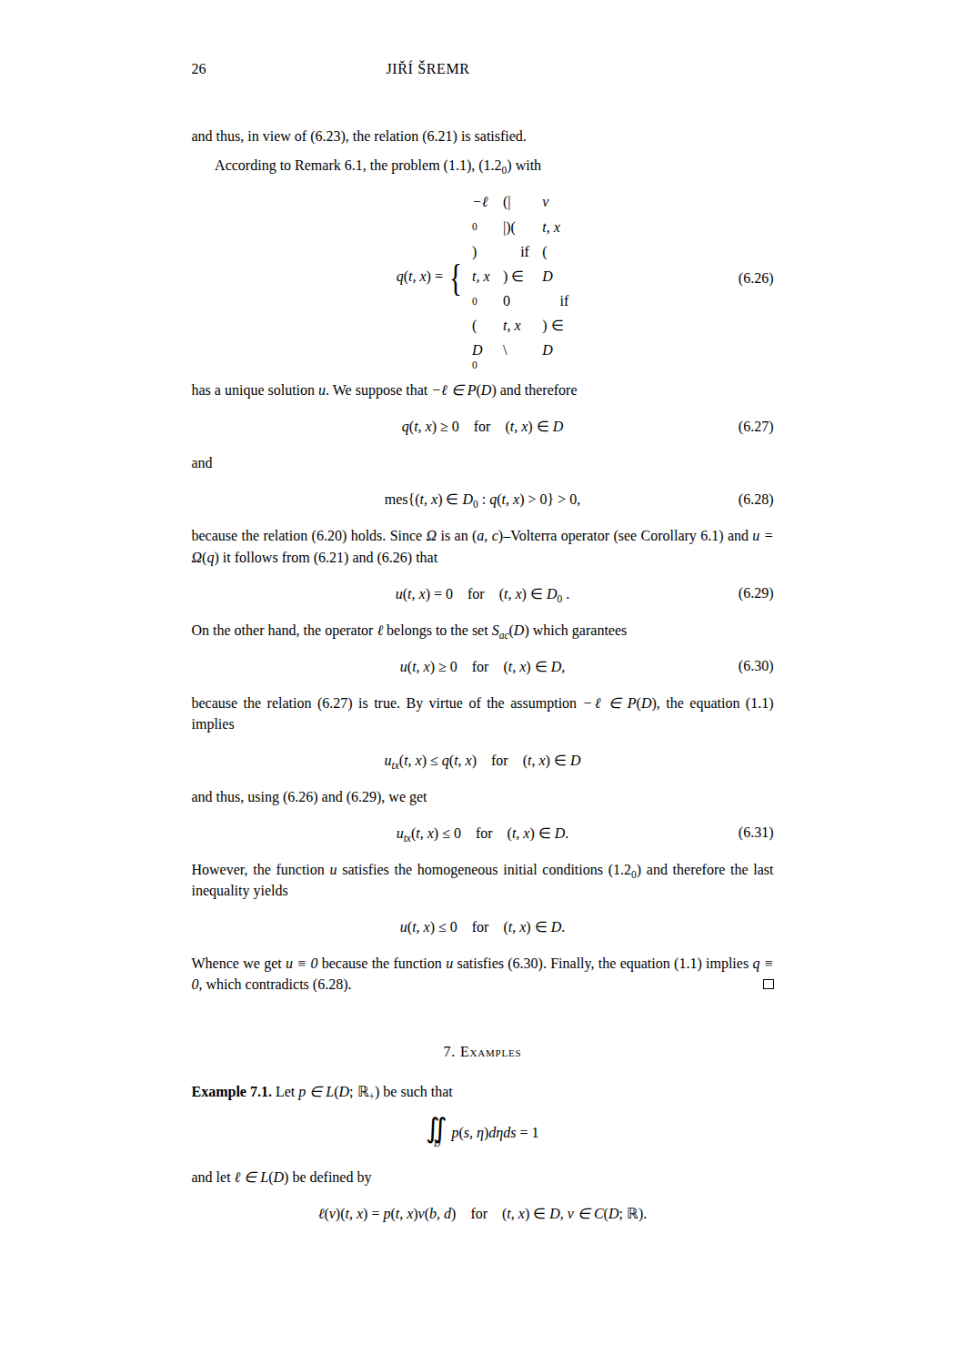26 JIŘÍ ŠREMR
and thus, in view of (6.23), the relation (6.21) is satisfied.
According to Remark 6.1, the problem (1.1), (1.20) with
q(t, x) = { −ℓ(|v0|)(t, x) if (t, x) ∈ D0 0 if (t, x) ∈ D \ D0 (6.26)
has a unique solution u. We suppose that −ℓ ∈ P(D) and therefore
q(t, x) ≥ 0 for (t, x) ∈ D (6.27)
and
mes{(t, x) ∈ D0 : q(t, x) > 0} > 0, (6.28)
because the relation (6.20) holds. Since Ω is an (a, c)–Volterra operator (see Corollary 6.1) and u = Ω(q) it follows from (6.21) and (6.26) that
u(t, x) = 0 for (t, x) ∈ D0 . (6.29)
On the other hand, the operator ℓ belongs to the set Sac(D) which garantees
u(t, x) ≥ 0 for (t, x) ∈ D, (6.30)
because the relation (6.27) is true. By virtue of the assumption −ℓ ∈ P(D), the equation (1.1) implies
utx(t, x) ≤ q(t, x) for (t, x) ∈ D
and thus, using (6.26) and (6.29), we get
utx(t, x) ≤ 0 for (t, x) ∈ D. (6.31)
However, the function u satisfies the homogeneous initial conditions (1.20) and therefore the last inequality yields
u(t, x) ≤ 0 for (t, x) ∈ D.
Whence we get u ≡ 0 because the function u satisfies (6.30). Finally, the equation (1.1) implies q ≡ 0, which contradicts (6.28).
7. Examples
Example 7.1. Let p ∈ L(D; ℝ+) be such that
∬ D p(s, η) dηds = 1
and let ℓ ∈ L(D) be defined by
ℓ(v)(t, x) = p(t, x) v(b, d) for (t, x) ∈ D, v ∈ C(D; ℝ).